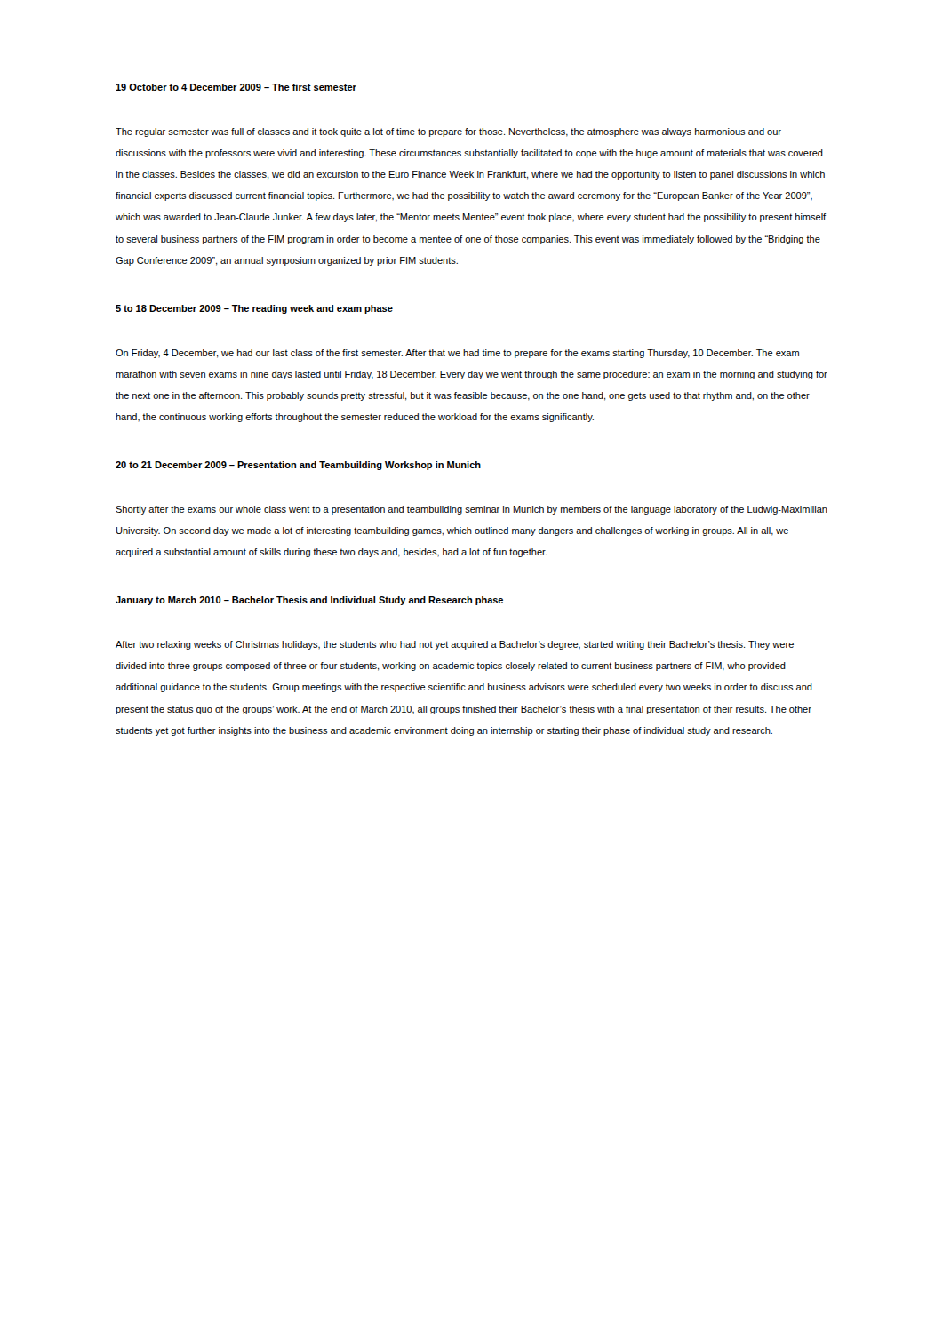19 October to 4 December 2009 – The first semester
The regular semester was full of classes and it took quite a lot of time to prepare for those. Nevertheless, the atmosphere was always harmonious and our discussions with the professors were vivid and interesting. These circumstances substantially facilitated to cope with the huge amount of materials that was covered in the classes. Besides the classes, we did an excursion to the Euro Finance Week in Frankfurt, where we had the opportunity to listen to panel discussions in which financial experts discussed current financial topics. Furthermore, we had the possibility to watch the award ceremony for the “European Banker of the Year 2009”, which was awarded to Jean-Claude Junker. A few days later, the “Mentor meets Mentee” event took place, where every student had the possibility to present himself to several business partners of the FIM program in order to become a mentee of one of those companies. This event was immediately followed by the “Bridging the Gap Conference 2009”, an annual symposium organized by prior FIM students.
5 to 18 December 2009 – The reading week and exam phase
On Friday, 4 December, we had our last class of the first semester. After that we had time to prepare for the exams starting Thursday, 10 December. The exam marathon with seven exams in nine days lasted until Friday, 18 December. Every day we went through the same procedure: an exam in the morning and studying for the next one in the afternoon. This probably sounds pretty stressful, but it was feasible because, on the one hand, one gets used to that rhythm and, on the other hand, the continuous working efforts throughout the semester reduced the workload for the exams significantly.
20 to 21 December 2009 – Presentation and Teambuilding Workshop in Munich
Shortly after the exams our whole class went to a presentation and teambuilding seminar in Munich by members of the language laboratory of the Ludwig-Maximilian University. On second day we made a lot of interesting teambuilding games, which outlined many dangers and challenges of working in groups. All in all, we acquired a substantial amount of skills during these two days and, besides, had a lot of fun together.
January to March 2010 – Bachelor Thesis and Individual Study and Research phase
After two relaxing weeks of Christmas holidays, the students who had not yet acquired a Bachelor’s degree, started writing their Bachelor’s thesis. They were divided into three groups composed of three or four students, working on academic topics closely related to current business partners of FIM, who provided additional guidance to the students. Group meetings with the respective scientific and business advisors were scheduled every two weeks in order to discuss and present the status quo of the groups’ work. At the end of March 2010, all groups finished their Bachelor’s thesis with a final presentation of their results. The other students yet got further insights into the business and academic environment doing an internship or starting their phase of individual study and research.